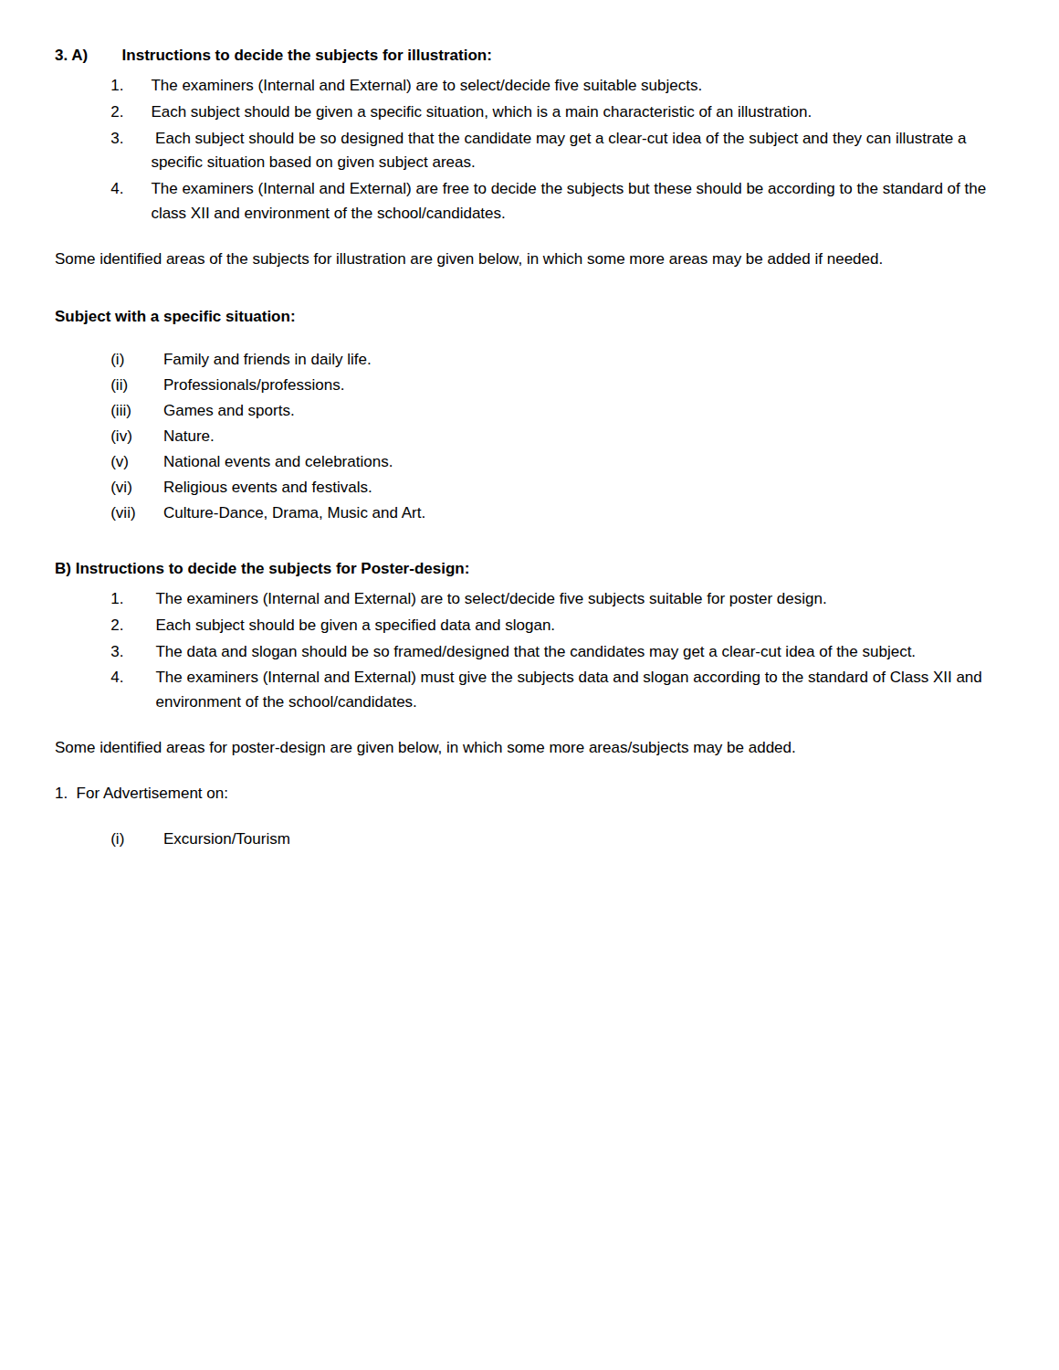3. A) Instructions to decide the subjects for illustration:
The examiners (Internal and External) are to select/decide five suitable subjects.
Each subject should be given a specific situation, which is a main characteristic of an illustration.
Each subject should be so designed that the candidate may get a clear-cut idea of the subject and they can illustrate a specific situation based on given subject areas.
The examiners (Internal and External) are free to decide the subjects but these should be according to the standard of the class XII and environment of the school/candidates.
Some identified areas of the subjects for illustration are given below, in which some more areas may be added if needed.
Subject with a specific situation:
(i) Family and friends in daily life.
(ii) Professionals/professions.
(iii) Games and sports.
(iv) Nature.
(v) National events and celebrations.
(vi) Religious events and festivals.
(vii) Culture-Dance, Drama, Music and Art.
B) Instructions to decide the subjects for Poster-design:
The examiners (Internal and External) are to select/decide five subjects suitable for poster design.
Each subject should be given a specified data and slogan.
The data and slogan should be so framed/designed that the candidates may get a clear-cut idea of the subject.
The examiners (Internal and External) must give the subjects data and slogan according to the standard of Class XII and environment of the school/candidates.
Some identified areas for poster-design are given below, in which some more areas/subjects may be added.
1. For Advertisement on:
(i) Excursion/Tourism